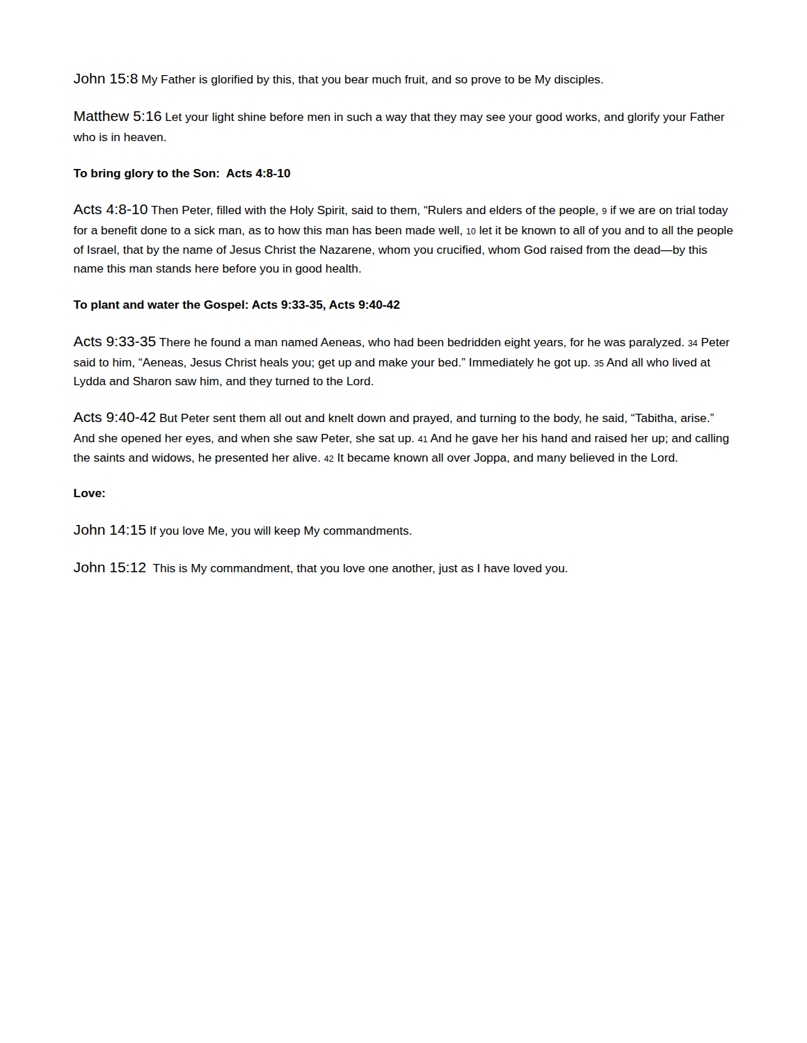John 15:8 My Father is glorified by this, that you bear much fruit, and so prove to be My disciples.
Matthew 5:16 Let your light shine before men in such a way that they may see your good works, and glorify your Father who is in heaven.
To bring glory to the Son: Acts 4:8-10
Acts 4:8-10 Then Peter, filled with the Holy Spirit, said to them, “Rulers and elders of the people, 9 if we are on trial today for a benefit done to a sick man, as to how this man has been made well, 10 let it be known to all of you and to all the people of Israel, that by the name of Jesus Christ the Nazarene, whom you crucified, whom God raised from the dead—by this name this man stands here before you in good health.
To plant and water the Gospel: Acts 9:33-35, Acts 9:40-42
Acts 9:33-35 There he found a man named Aeneas, who had been bedridden eight years, for he was paralyzed. 34 Peter said to him, “Aeneas, Jesus Christ heals you; get up and make your bed.” Immediately he got up. 35 And all who lived at Lydda and Sharon saw him, and they turned to the Lord.
Acts 9:40-42 But Peter sent them all out and knelt down and prayed, and turning to the body, he said, “Tabitha, arise.” And she opened her eyes, and when she saw Peter, she sat up. 41 And he gave her his hand and raised her up; and calling the saints and widows, he presented her alive. 42 It became known all over Joppa, and many believed in the Lord.
Love:
John 14:15 If you love Me, you will keep My commandments.
John 15:12 This is My commandment, that you love one another, just as I have loved you.